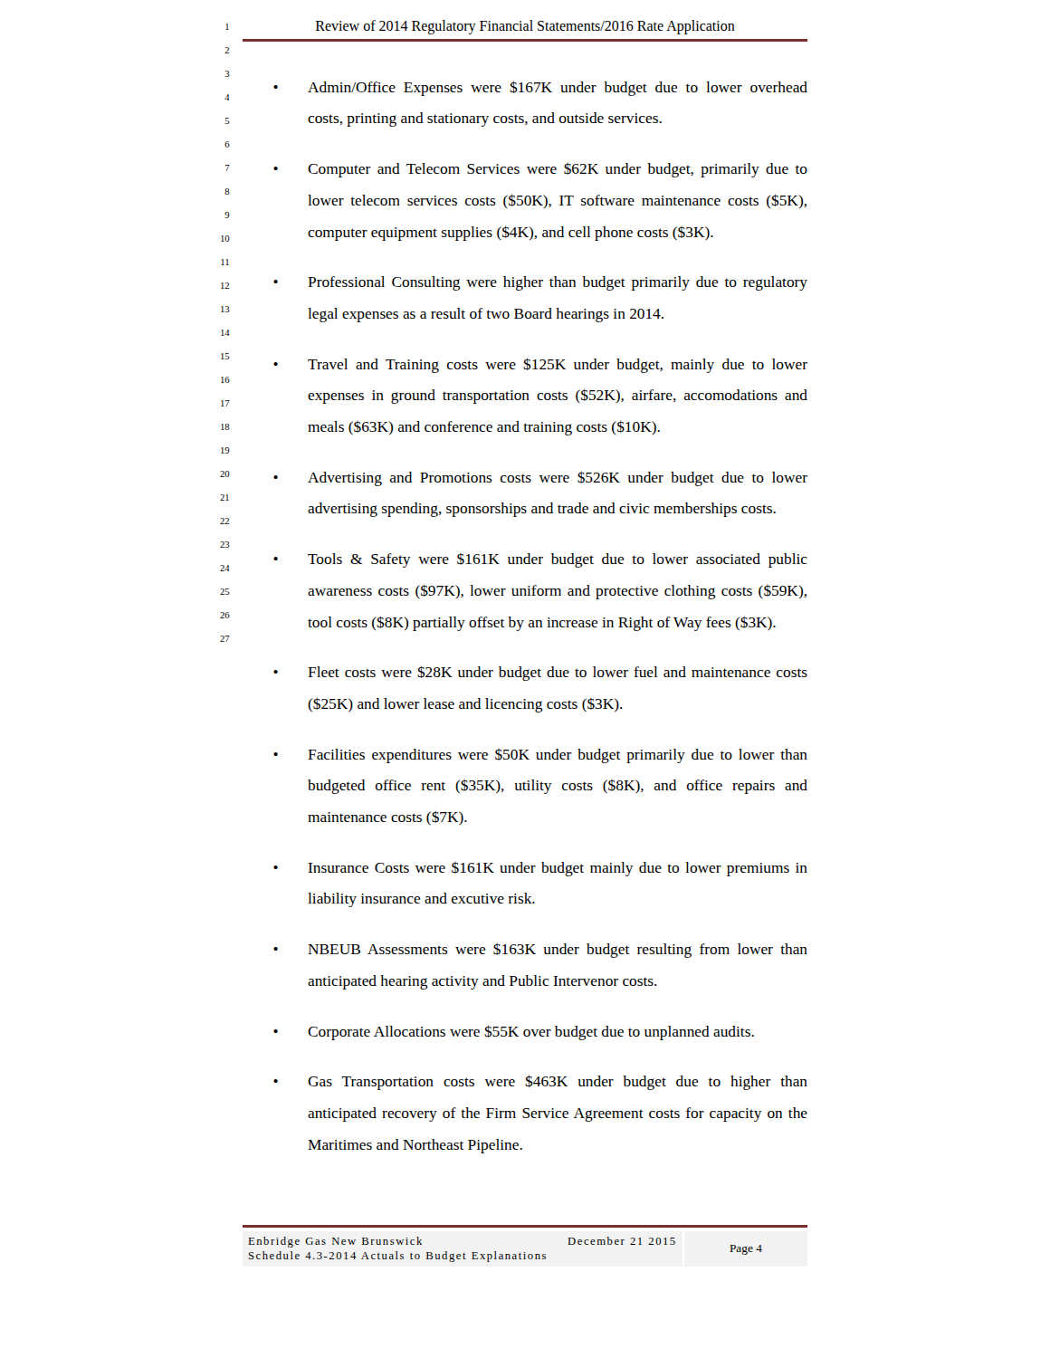1
2
3
4
5
6
7
8
9
10
11
12
13
14
15
16
17
18
19
20
21
22
23
24
25
26
27
Review of 2014 Regulatory Financial Statements/2016 Rate Application
Admin/Office Expenses were $167K under budget due to lower overhead costs, printing and stationary costs, and outside services.
Computer and Telecom Services were $62K under budget, primarily due to lower telecom services costs ($50K), IT software maintenance costs ($5K), computer equipment supplies ($4K), and cell phone costs ($3K).
Professional Consulting were higher than budget primarily due to regulatory legal expenses as a result of two Board hearings in 2014.
Travel and Training costs were $125K under budget, mainly due to lower expenses in ground transportation costs ($52K), airfare, accomodations and meals ($63K) and conference and training costs ($10K).
Advertising and Promotions costs were $526K under budget due to lower advertising spending, sponsorships and trade and civic memberships costs.
Tools & Safety were $161K under budget due to lower associated public awareness costs ($97K), lower uniform and protective clothing costs ($59K), tool costs ($8K) partially offset by an increase in Right of Way fees ($3K).
Fleet costs were $28K under budget due to lower fuel and maintenance costs ($25K) and lower lease and licencing costs ($3K).
Facilities expenditures were $50K under budget primarily due to lower than budgeted office rent ($35K), utility costs ($8K), and office repairs and maintenance costs ($7K).
Insurance Costs were $161K under budget mainly due to lower premiums in liability insurance and excutive risk.
NBEUB Assessments were $163K under budget resulting from lower than anticipated hearing activity and Public Intervenor costs.
Corporate Allocations were $55K over budget due to unplanned audits.
Gas Transportation costs were $463K under budget due to higher than anticipated recovery of the Firm Service Agreement costs for capacity on the Maritimes and Northeast Pipeline.
| Enbridge Gas New Brunswick December 21 2015 Schedule 4.3-2014 Actuals to Budget Explanations | Page 4 |